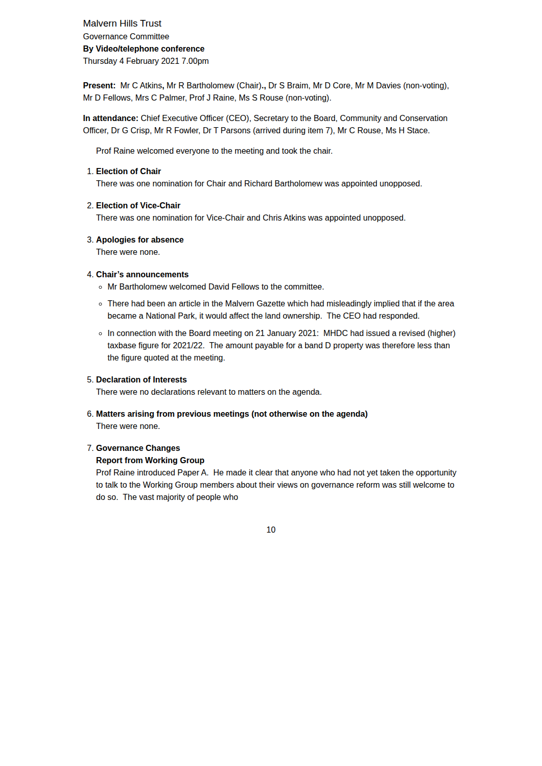Malvern Hills Trust
Governance Committee
By Video/telephone conference
Thursday 4 February 2021 7.00pm
Present: Mr C Atkins, Mr R Bartholomew (Chair)., Dr S Braim, Mr D Core, Mr M Davies (non-voting), Mr D Fellows, Mrs C Palmer, Prof J Raine, Ms S Rouse (non-voting).
In attendance: Chief Executive Officer (CEO), Secretary to the Board, Community and Conservation Officer, Dr G Crisp, Mr R Fowler, Dr T Parsons (arrived during item 7), Mr C Rouse, Ms H Stace.
Prof Raine welcomed everyone to the meeting and took the chair.
Election of Chair
There was one nomination for Chair and Richard Bartholomew was appointed unopposed.
Election of Vice-Chair
There was one nomination for Vice-Chair and Chris Atkins was appointed unopposed.
Apologies for absence
There were none.
Chair’s announcements
Mr Bartholomew welcomed David Fellows to the committee.
There had been an article in the Malvern Gazette which had misleadingly implied that if the area became a National Park, it would affect the land ownership. The CEO had responded.
In connection with the Board meeting on 21 January 2021: MHDC had issued a revised (higher) taxbase figure for 2021/22. The amount payable for a band D property was therefore less than the figure quoted at the meeting.
Declaration of Interests
There were no declarations relevant to matters on the agenda.
Matters arising from previous meetings (not otherwise on the agenda)
There were none.
Governance Changes Report from Working Group
Prof Raine introduced Paper A. He made it clear that anyone who had not yet taken the opportunity to talk to the Working Group members about their views on governance reform was still welcome to do so. The vast majority of people who
10